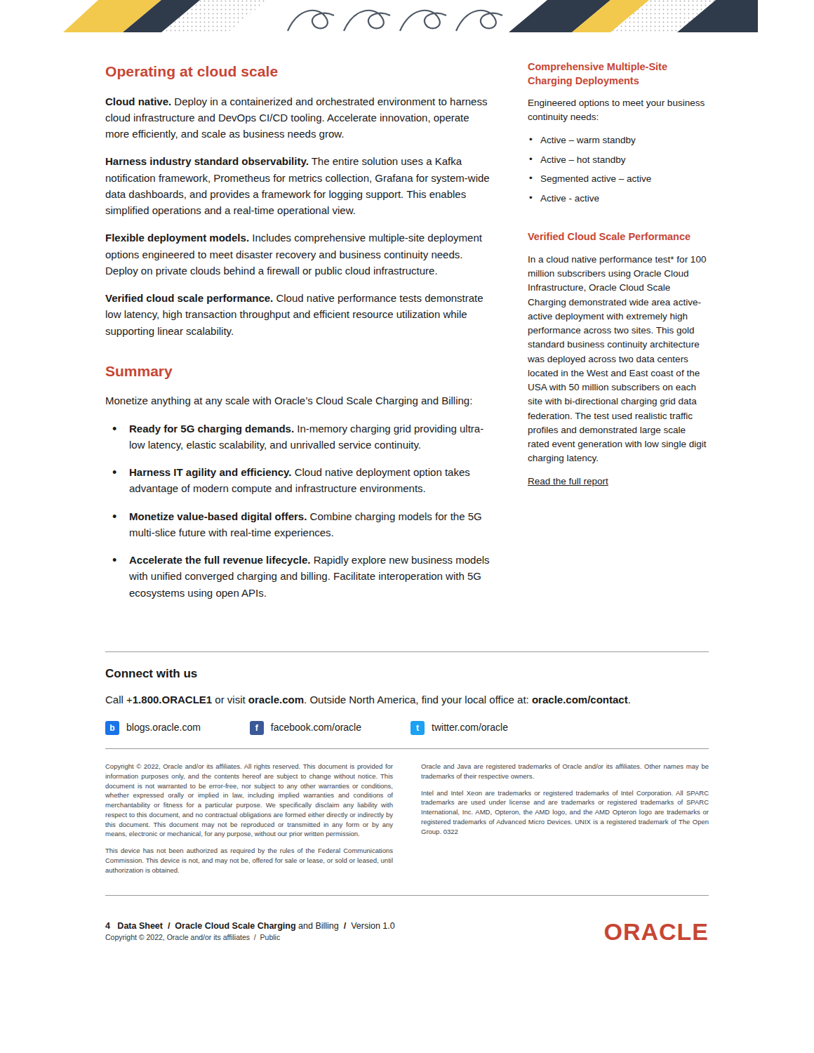Operating at cloud scale
Cloud native. Deploy in a containerized and orchestrated environment to harness cloud infrastructure and DevOps CI/CD tooling. Accelerate innovation, operate more efficiently, and scale as business needs grow.
Harness industry standard observability. The entire solution uses a Kafka notification framework, Prometheus for metrics collection, Grafana for system-wide data dashboards, and provides a framework for logging support. This enables simplified operations and a real-time operational view.
Flexible deployment models. Includes comprehensive multiple-site deployment options engineered to meet disaster recovery and business continuity needs. Deploy on private clouds behind a firewall or public cloud infrastructure.
Verified cloud scale performance. Cloud native performance tests demonstrate low latency, high transaction throughput and efficient resource utilization while supporting linear scalability.
Summary
Monetize anything at any scale with Oracle’s Cloud Scale Charging and Billing:
Ready for 5G charging demands. In-memory charging grid providing ultra-low latency, elastic scalability, and unrivalled service continuity.
Harness IT agility and efficiency. Cloud native deployment option takes advantage of modern compute and infrastructure environments.
Monetize value-based digital offers. Combine charging models for the 5G multi-slice future with real-time experiences.
Accelerate the full revenue lifecycle. Rapidly explore new business models with unified converged charging and billing. Facilitate interoperation with 5G ecosystems using open APIs.
Comprehensive Multiple-Site Charging Deployments
Engineered options to meet your business continuity needs:
Active – warm standby
Active – hot standby
Segmented active – active
Active - active
Verified Cloud Scale Performance
In a cloud native performance test* for 100 million subscribers using Oracle Cloud Infrastructure, Oracle Cloud Scale Charging demonstrated wide area active-active deployment with extremely high performance across two sites. This gold standard business continuity architecture was deployed across two data centers located in the West and East coast of the USA with 50 million subscribers on each site with bi-directional charging grid data federation. The test used realistic traffic profiles and demonstrated large scale rated event generation with low single digit charging latency.
Read the full report
Connect with us
Call +1.800.ORACLE1 or visit oracle.com. Outside North America, find your local office at: oracle.com/contact.
bblogs.oracle.com
ffacebook.com/oracle
ttwitter.com/oracle
Copyright © 2022, Oracle and/or its affiliates. All rights reserved. This document is provided for information purposes only, and the contents hereof are subject to change without notice. This document is not warranted to be error-free, nor subject to any other warranties or conditions, whether expressed orally or implied in law, including implied warranties and conditions of merchantability or fitness for a particular purpose. We specifically disclaim any liability with respect to this document, and no contractual obligations are formed either directly or indirectly by this document. This document may not be reproduced or transmitted in any form or by any means, electronic or mechanical, for any purpose, without our prior written permission.
This device has not been authorized as required by the rules of the Federal Communications Commission. This device is not, and may not be, offered for sale or lease, or sold or leased, until authorization is obtained.
Oracle and Java are registered trademarks of Oracle and/or its affiliates. Other names may be trademarks of their respective owners.
Intel and Intel Xeon are trademarks or registered trademarks of Intel Corporation. All SPARC trademarks are used under license and are trademarks or registered trademarks of SPARC International, Inc. AMD, Opteron, the AMD logo, and the AMD Opteron logo are trademarks or registered trademarks of Advanced Micro Devices. UNIX is a registered trademark of The Open Group. 0322
4 Data Sheet / Oracle Cloud Scale Charging and Billing / Version 1.0
Copyright © 2022, Oracle and/or its affiliates / Public
ORACLE